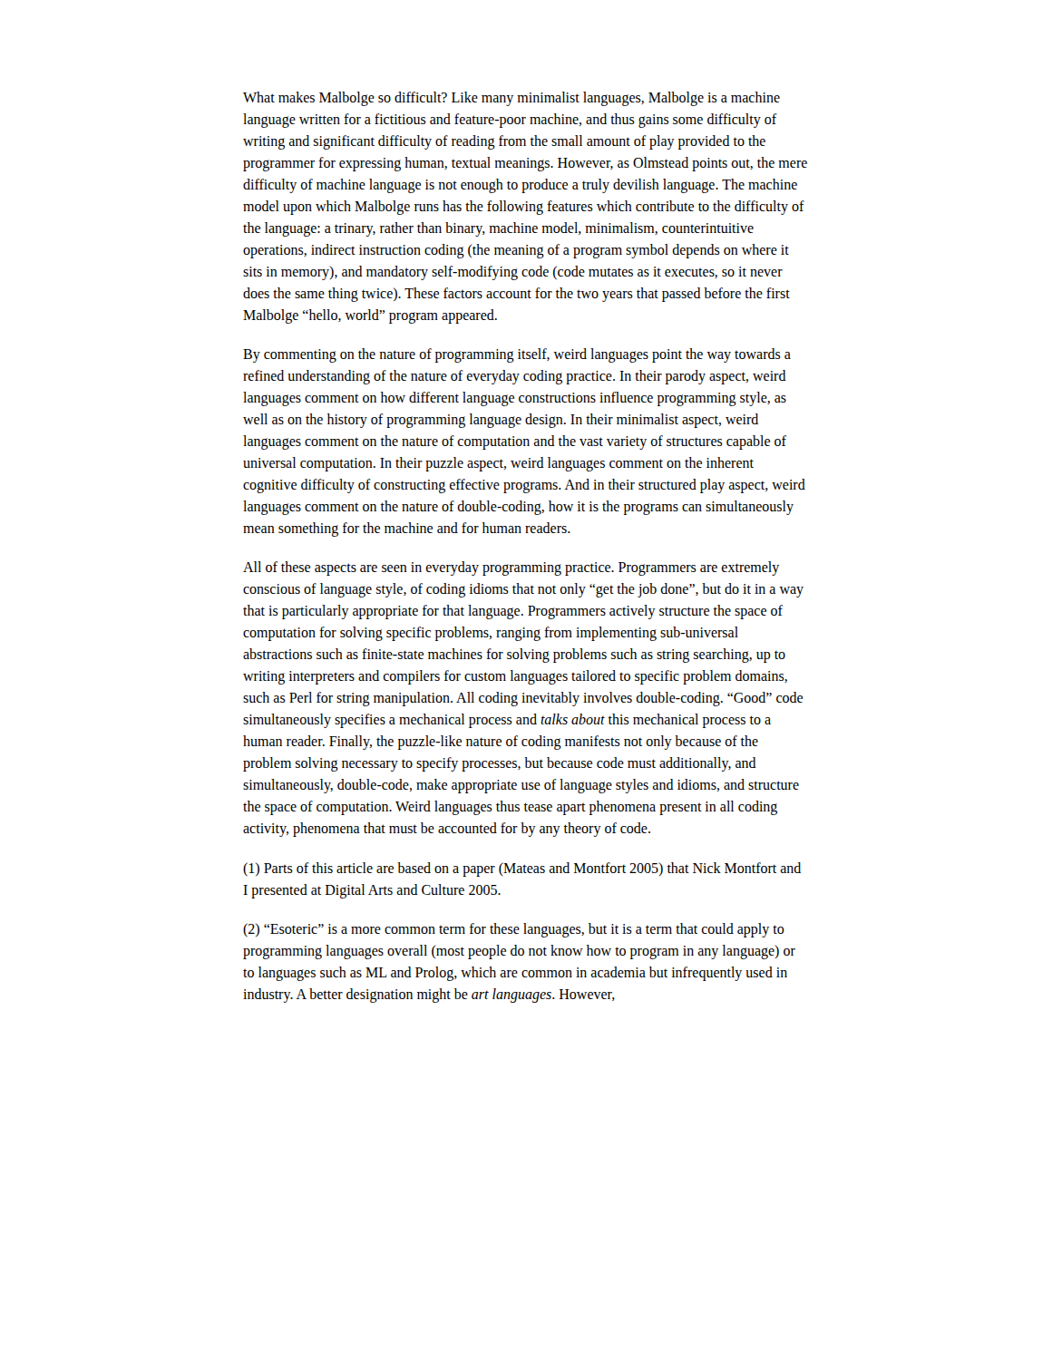What makes Malbolge so difficult? Like many minimalist languages, Malbolge is a machine language written for a fictitious and feature-poor machine, and thus gains some difficulty of writing and significant difficulty of reading from the small amount of play provided to the programmer for expressing human, textual meanings. However, as Olmstead points out, the mere difficulty of machine language is not enough to produce a truly devilish language. The machine model upon which Malbolge runs has the following features which contribute to the difficulty of the language: a trinary, rather than binary, machine model, minimalism, counterintuitive operations, indirect instruction coding (the meaning of a program symbol depends on where it sits in memory), and mandatory self-modifying code (code mutates as it executes, so it never does the same thing twice). These factors account for the two years that passed before the first Malbolge “hello, world” program appeared.
By commenting on the nature of programming itself, weird languages point the way towards a refined understanding of the nature of everyday coding practice. In their parody aspect, weird languages comment on how different language constructions influence programming style, as well as on the history of programming language design. In their minimalist aspect, weird languages comment on the nature of computation and the vast variety of structures capable of universal computation. In their puzzle aspect, weird languages comment on the inherent cognitive difficulty of constructing effective programs. And in their structured play aspect, weird languages comment on the nature of double-coding, how it is the programs can simultaneously mean something for the machine and for human readers.
All of these aspects are seen in everyday programming practice. Programmers are extremely conscious of language style, of coding idioms that not only “get the job done”, but do it in a way that is particularly appropriate for that language. Programmers actively structure the space of computation for solving specific problems, ranging from implementing sub-universal abstractions such as finite-state machines for solving problems such as string searching, up to writing interpreters and compilers for custom languages tailored to specific problem domains, such as Perl for string manipulation. All coding inevitably involves double-coding. “Good” code simultaneously specifies a mechanical process and talks about this mechanical process to a human reader. Finally, the puzzle-like nature of coding manifests not only because of the problem solving necessary to specify processes, but because code must additionally, and simultaneously, double-code, make appropriate use of language styles and idioms, and structure the space of computation. Weird languages thus tease apart phenomena present in all coding activity, phenomena that must be accounted for by any theory of code.
(1) Parts of this article are based on a paper (Mateas and Montfort 2005) that Nick Montfort and I presented at Digital Arts and Culture 2005.
(2) “Esoteric” is a more common term for these languages, but it is a term that could apply to programming languages overall (most people do not know how to program in any language) or to languages such as ML and Prolog, which are common in academia but infrequently used in industry. A better designation might be art languages. However,